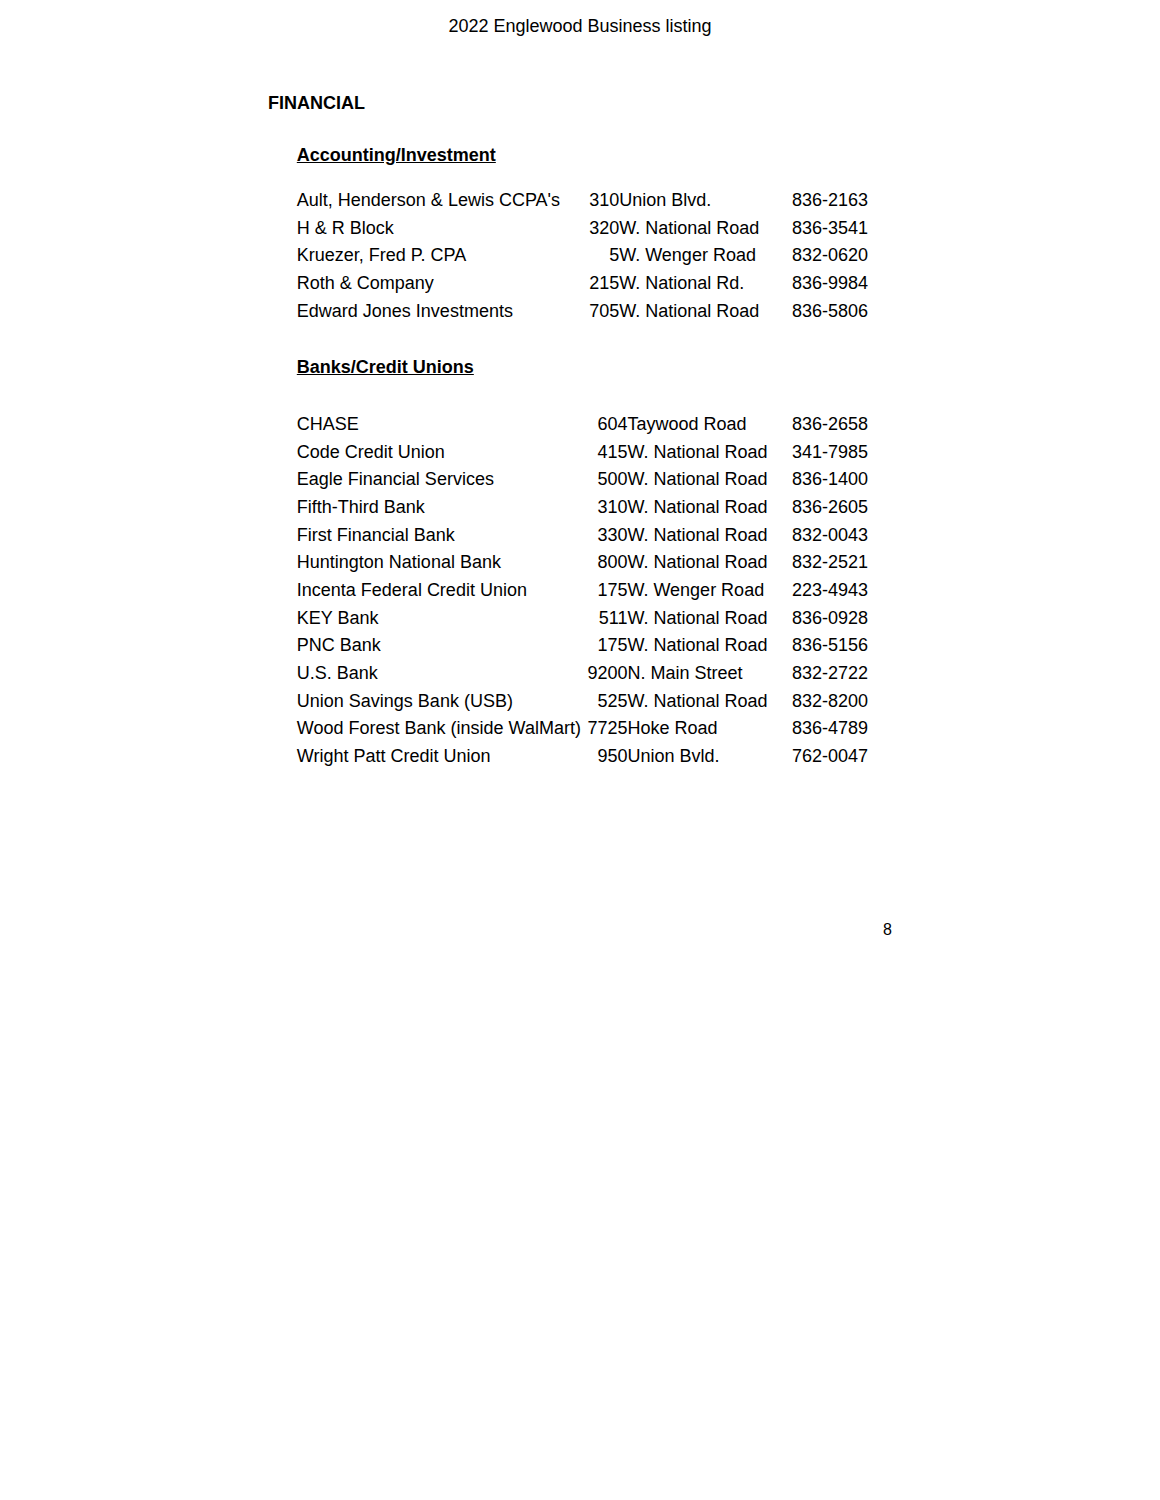2022 Englewood Business listing
FINANCIAL
Accounting/Investment
| Ault, Henderson & Lewis CCPA's | 310 | Union Blvd. | 836-2163 |
| H & R Block | 320 | W. National Road | 836-3541 |
| Kruezer, Fred P. CPA | 5 | W. Wenger Road | 832-0620 |
| Roth & Company | 215 | W. National Rd. | 836-9984 |
| Edward Jones Investments | 705 | W. National Road | 836-5806 |
Banks/Credit Unions
| CHASE | 604 | Taywood Road | 836-2658 |
| Code Credit Union | 415 | W. National Road | 341-7985 |
| Eagle Financial Services | 500 | W. National Road | 836-1400 |
| Fifth-Third Bank | 310 | W. National Road | 836-2605 |
| First Financial Bank | 330 | W. National Road | 832-0043 |
| Huntington National Bank | 800 | W. National Road | 832-2521 |
| Incenta Federal Credit Union | 175 | W. Wenger Road | 223-4943 |
| KEY Bank | 511 | W. National Road | 836-0928 |
| PNC Bank | 175 | W. National Road | 836-5156 |
| U.S. Bank | 9200 | N. Main Street | 832-2722 |
| Union Savings Bank (USB) | 525 | W. National Road | 832-8200 |
| Wood Forest Bank (inside WalMart) | 7725 | Hoke Road | 836-4789 |
| Wright Patt Credit Union | 950 | Union Bvld. | 762-0047 |
8